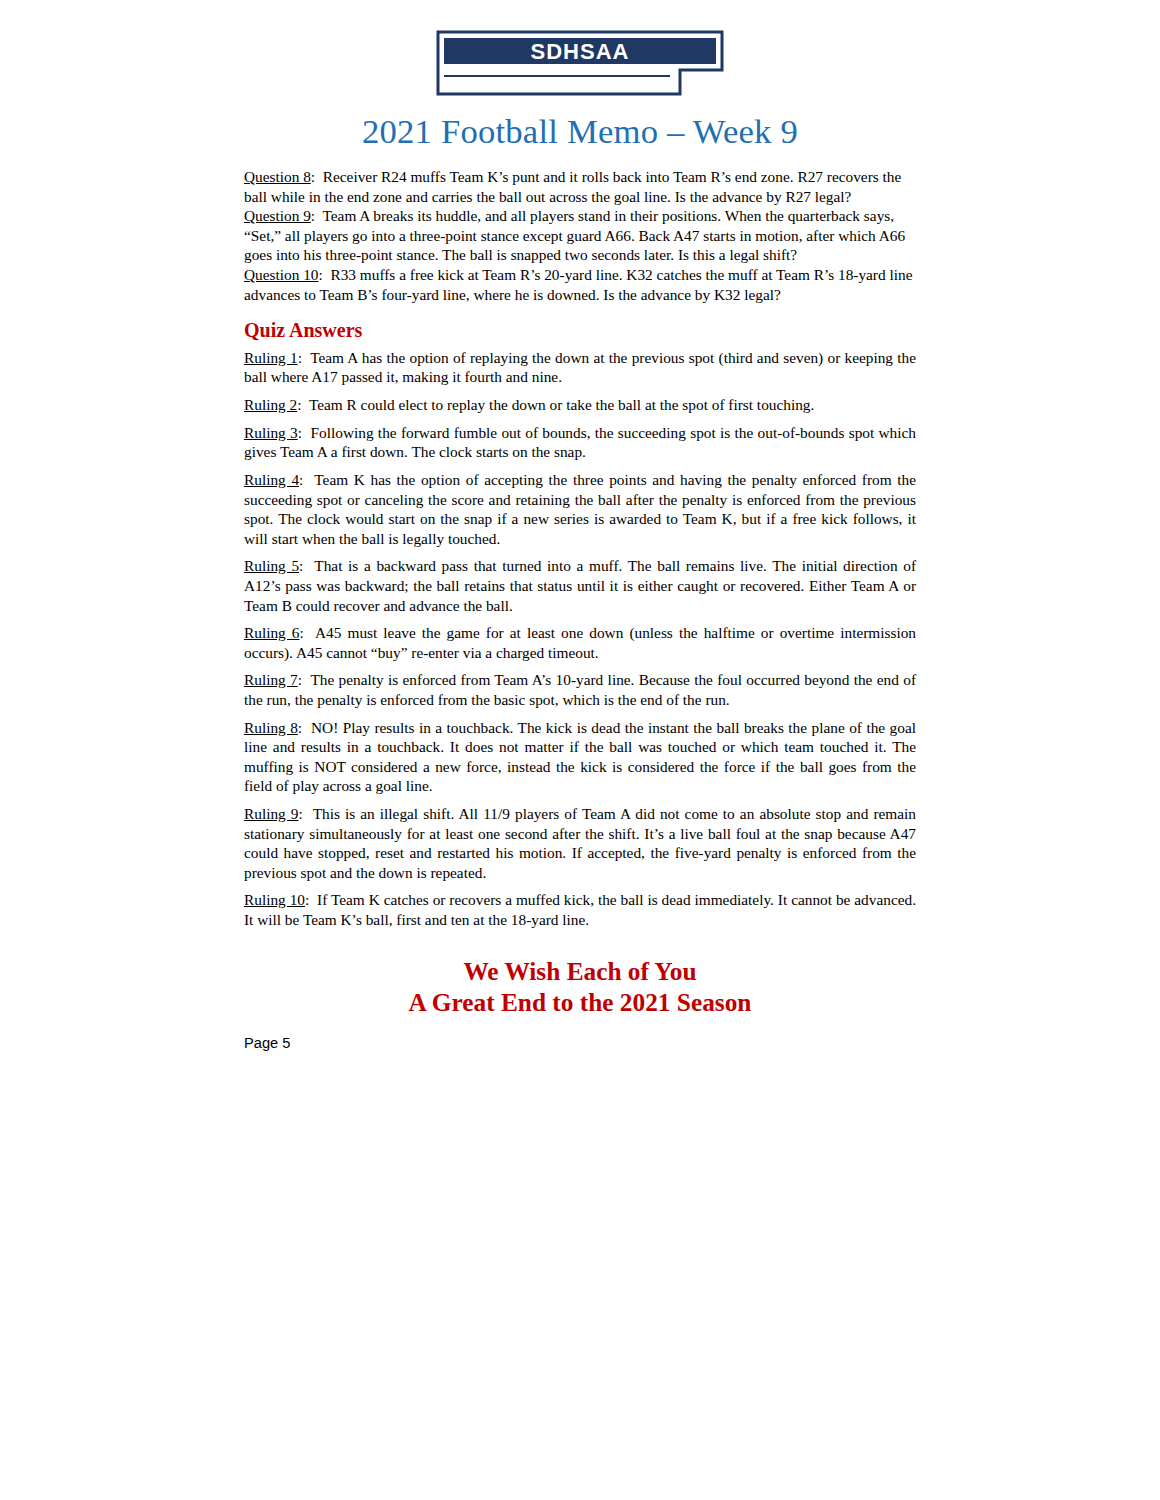SDHSAA
2021 Football Memo – Week 9
Question 8: Receiver R24 muffs Team K’s punt and it rolls back into Team R’s end zone. R27 recovers the ball while in the end zone and carries the ball out across the goal line. Is the advance by R27 legal?
Question 9: Team A breaks its huddle, and all players stand in their positions. When the quarterback says, “Set,” all players go into a three-point stance except guard A66. Back A47 starts in motion, after which A66 goes into his three-point stance. The ball is snapped two seconds later. Is this a legal shift?
Question 10: R33 muffs a free kick at Team R’s 20-yard line. K32 catches the muff at Team R’s 18-yard line advances to Team B’s four-yard line, where he is downed. Is the advance by K32 legal?
Quiz Answers
Ruling 1: Team A has the option of replaying the down at the previous spot (third and seven) or keeping the ball where A17 passed it, making it fourth and nine.
Ruling 2: Team R could elect to replay the down or take the ball at the spot of first touching.
Ruling 3: Following the forward fumble out of bounds, the succeeding spot is the out-of-bounds spot which gives Team A a first down. The clock starts on the snap.
Ruling 4: Team K has the option of accepting the three points and having the penalty enforced from the succeeding spot or canceling the score and retaining the ball after the penalty is enforced from the previous spot. The clock would start on the snap if a new series is awarded to Team K, but if a free kick follows, it will start when the ball is legally touched.
Ruling 5: That is a backward pass that turned into a muff. The ball remains live. The initial direction of A12’s pass was backward; the ball retains that status until it is either caught or recovered. Either Team A or Team B could recover and advance the ball.
Ruling 6: A45 must leave the game for at least one down (unless the halftime or overtime intermission occurs). A45 cannot “buy” re-enter via a charged timeout.
Ruling 7: The penalty is enforced from Team A’s 10-yard line. Because the foul occurred beyond the end of the run, the penalty is enforced from the basic spot, which is the end of the run.
Ruling 8: NO! Play results in a touchback. The kick is dead the instant the ball breaks the plane of the goal line and results in a touchback. It does not matter if the ball was touched or which team touched it. The muffing is NOT considered a new force, instead the kick is considered the force if the ball goes from the field of play across a goal line.
Ruling 9: This is an illegal shift. All 11/9 players of Team A did not come to an absolute stop and remain stationary simultaneously for at least one second after the shift. It’s a live ball foul at the snap because A47 could have stopped, reset and restarted his motion. If accepted, the five-yard penalty is enforced from the previous spot and the down is repeated.
Ruling 10: If Team K catches or recovers a muffed kick, the ball is dead immediately. It cannot be advanced. It will be Team K’s ball, first and ten at the 18-yard line.
We Wish Each of You
A Great End to the 2021 Season
Page 5